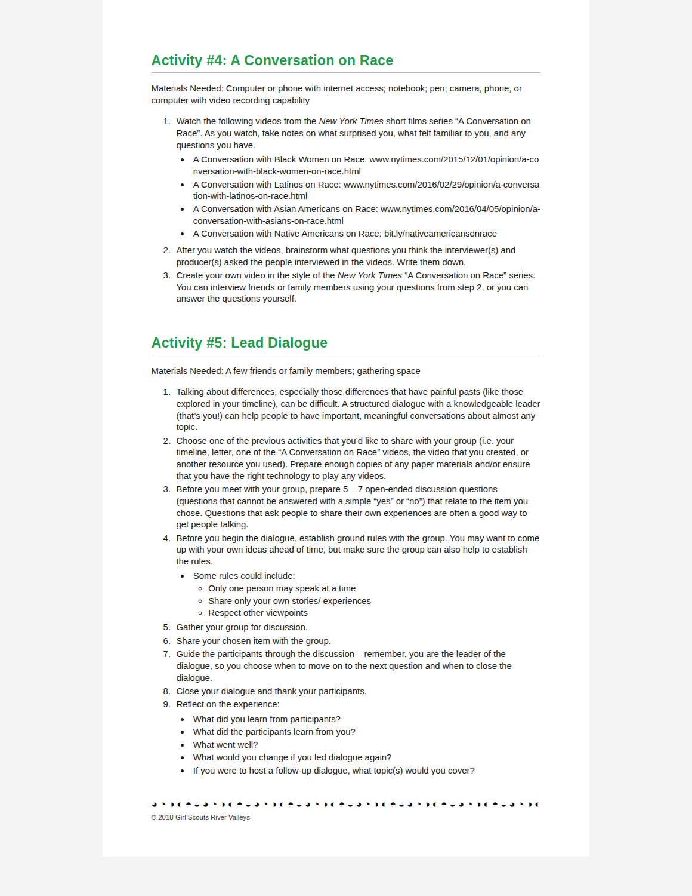Activity #4: A Conversation on Race
Materials Needed: Computer or phone with internet access; notebook; pen; camera, phone, or computer with video recording capability
Watch the following videos from the New York Times short films series “A Conversation on Race”. As you watch, take notes on what surprised you, what felt familiar to you, and any questions you have.
A Conversation with Black Women on Race: www.nytimes.com/2015/12/01/opinion/a-conversation-with-black-women-on-race.html
A Conversation with Latinos on Race: www.nytimes.com/2016/02/29/opinion/a-conversation-with-latinos-on-race.html
A Conversation with Asian Americans on Race: www.nytimes.com/2016/04/05/opinion/a-conversation-with-asians-on-race.html
A Conversation with Native Americans on Race: bit.ly/nativeamericansonrace
After you watch the videos, brainstorm what questions you think the interviewer(s) and producer(s) asked the people interviewed in the videos. Write them down.
Create your own video in the style of the New York Times “A Conversation on Race” series. You can interview friends or family members using your questions from step 2, or you can answer the questions yourself.
Activity #5: Lead Dialogue
Materials Needed: A few friends or family members; gathering space
Talking about differences, especially those differences that have painful pasts (like those explored in your timeline), can be difficult. A structured dialogue with a knowledgeable leader (that’s you!) can help people to have important, meaningful conversations about almost any topic.
Choose one of the previous activities that you’d like to share with your group (i.e. your timeline, letter, one of the “A Conversation on Race” videos, the video that you created, or another resource you used). Prepare enough copies of any paper materials and/or ensure that you have the right technology to play any videos.
Before you meet with your group, prepare 5 – 7 open-ended discussion questions (questions that cannot be answered with a simple “yes” or “no”) that relate to the item you chose. Questions that ask people to share their own experiences are often a good way to get people talking.
Before you begin the dialogue, establish ground rules with the group. You may want to come up with your own ideas ahead of time, but make sure the group can also help to establish the rules.
Some rules could include:
Only one person may speak at a time
Share only your own stories/ experiences
Respect other viewpoints
Gather your group for discussion.
Share your chosen item with the group.
Guide the participants through the discussion – remember, you are the leader of the dialogue, so you choose when to move on to the next question and when to close the dialogue.
Close your dialogue and thank your participants.
Reflect on the experience:
What did you learn from participants?
What did the participants learn from you?
What went well?
What would you change if you led dialogue again?
If you were to host a follow-up dialogue, what topic(s) would you cover?
◕◔◑◐◓◒◕◔◑◐◓◒◕◔◑◐◓◒◕◔◑◐◓◒◕◔◑◐◓◒◕◔◑◐◓◒◕◔◑◐◓◒◕◔◑◐
© 2018 Girl Scouts River Valleys